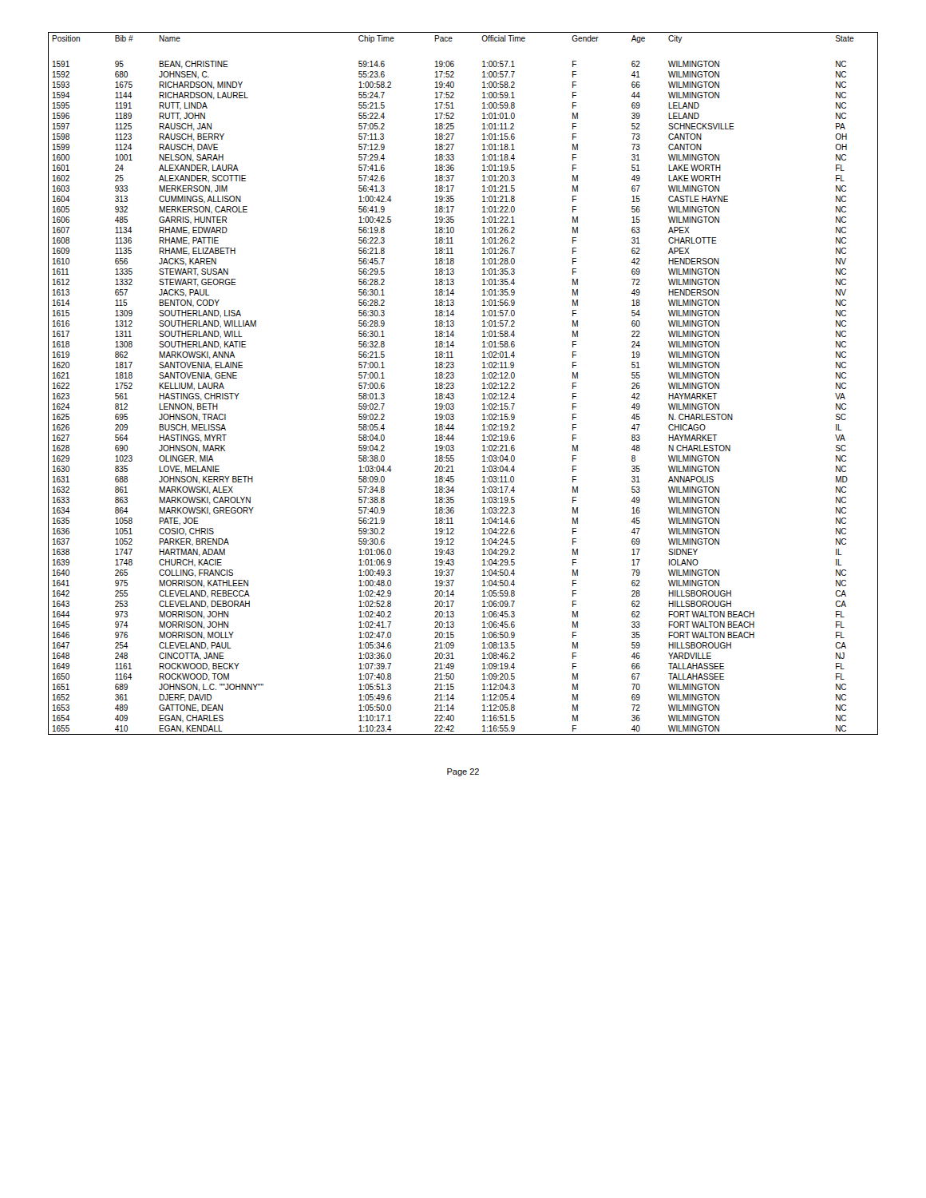| Position | Bib # | Name | Chip Time | Pace | Official Time | Gender | Age | City | State |
| --- | --- | --- | --- | --- | --- | --- | --- | --- | --- |
| 1591 | 95 | BEAN, CHRISTINE | 59:14.6 | 19:06 | 1:00:57.1 | F | 62 | WILMINGTON | NC |
| 1592 | 680 | JOHNSEN, C. | 55:23.6 | 17:52 | 1:00:57.7 | F | 41 | WILMINGTON | NC |
| 1593 | 1675 | RICHARDSON, MINDY | 1:00:58.2 | 19:40 | 1:00:58.2 | F | 66 | WILMINGTON | NC |
| 1594 | 1144 | RICHARDSON, LAUREL | 55:24.7 | 17:52 | 1:00:59.1 | F | 44 | WILMINGTON | NC |
| 1595 | 1191 | RUTT, LINDA | 55:21.5 | 17:51 | 1:00:59.8 | F | 69 | LELAND | NC |
| 1596 | 1189 | RUTT, JOHN | 55:22.4 | 17:52 | 1:01:01.0 | M | 39 | LELAND | NC |
| 1597 | 1125 | RAUSCH, JAN | 57:05.2 | 18:25 | 1:01:11.2 | F | 52 | SCHNECKSVILLE | PA |
| 1598 | 1123 | RAUSCH, BERRY | 57:11.3 | 18:27 | 1:01:15.6 | F | 73 | CANTON | OH |
| 1599 | 1124 | RAUSCH, DAVE | 57:12.9 | 18:27 | 1:01:18.1 | M | 73 | CANTON | OH |
| 1600 | 1001 | NELSON, SARAH | 57:29.4 | 18:33 | 1:01:18.4 | F | 31 | WILMINGTON | NC |
| 1601 | 24 | ALEXANDER, LAURA | 57:41.6 | 18:36 | 1:01:19.5 | F | 51 | LAKE WORTH | FL |
| 1602 | 25 | ALEXANDER, SCOTTIE | 57:42.6 | 18:37 | 1:01:20.3 | M | 49 | LAKE WORTH | FL |
| 1603 | 933 | MERKERSON, JIM | 56:41.3 | 18:17 | 1:01:21.5 | M | 67 | WILMINGTON | NC |
| 1604 | 313 | CUMMINGS, ALLISON | 1:00:42.4 | 19:35 | 1:01:21.8 | F | 15 | CASTLE HAYNE | NC |
| 1605 | 932 | MERKERSON, CAROLE | 56:41.9 | 18:17 | 1:01:22.0 | F | 56 | WILMINGTON | NC |
| 1606 | 485 | GARRIS, HUNTER | 1:00:42.5 | 19:35 | 1:01:22.1 | M | 15 | WILMINGTON | NC |
| 1607 | 1134 | RHAME, EDWARD | 56:19.8 | 18:10 | 1:01:26.2 | M | 63 | APEX | NC |
| 1608 | 1136 | RHAME, PATTIE | 56:22.3 | 18:11 | 1:01:26.2 | F | 31 | CHARLOTTE | NC |
| 1609 | 1135 | RHAME, ELIZABETH | 56:21.8 | 18:11 | 1:01:26.7 | F | 62 | APEX | NC |
| 1610 | 656 | JACKS, KAREN | 56:45.7 | 18:18 | 1:01:28.0 | F | 42 | HENDERSON | NV |
| 1611 | 1335 | STEWART, SUSAN | 56:29.5 | 18:13 | 1:01:35.3 | F | 69 | WILMINGTON | NC |
| 1612 | 1332 | STEWART, GEORGE | 56:28.2 | 18:13 | 1:01:35.4 | M | 72 | WILMINGTON | NC |
| 1613 | 657 | JACKS, PAUL | 56:30.1 | 18:14 | 1:01:35.9 | M | 49 | HENDERSON | NV |
| 1614 | 115 | BENTON, CODY | 56:28.2 | 18:13 | 1:01:56.9 | M | 18 | WILMINGTON | NC |
| 1615 | 1309 | SOUTHERLAND, LISA | 56:30.3 | 18:14 | 1:01:57.0 | F | 54 | WILMINGTON | NC |
| 1616 | 1312 | SOUTHERLAND, WILLIAM | 56:28.9 | 18:13 | 1:01:57.2 | M | 60 | WILMINGTON | NC |
| 1617 | 1311 | SOUTHERLAND, WILL | 56:30.1 | 18:14 | 1:01:58.4 | M | 22 | WILMINGTON | NC |
| 1618 | 1308 | SOUTHERLAND, KATIE | 56:32.8 | 18:14 | 1:01:58.6 | F | 24 | WILMINGTON | NC |
| 1619 | 862 | MARKOWSKI, ANNA | 56:21.5 | 18:11 | 1:02:01.4 | F | 19 | WILMINGTON | NC |
| 1620 | 1817 | SANTOVENIA, ELAINE | 57:00.1 | 18:23 | 1:02:11.9 | F | 51 | WILMINGTON | NC |
| 1621 | 1818 | SANTOVENIA, GENE | 57:00.1 | 18:23 | 1:02:12.0 | M | 55 | WILMINGTON | NC |
| 1622 | 1752 | KELLIUM, LAURA | 57:00.6 | 18:23 | 1:02:12.2 | F | 26 | WILMINGTON | NC |
| 1623 | 561 | HASTINGS, CHRISTY | 58:01.3 | 18:43 | 1:02:12.4 | F | 42 | HAYMARKET | VA |
| 1624 | 812 | LENNON, BETH | 59:02.7 | 19:03 | 1:02:15.7 | F | 49 | WILMINGTON | NC |
| 1625 | 695 | JOHNSON, TRACI | 59:02.2 | 19:03 | 1:02:15.9 | F | 45 | N. CHARLESTON | SC |
| 1626 | 209 | BUSCH, MELISSA | 58:05.4 | 18:44 | 1:02:19.2 | F | 47 | CHICAGO | IL |
| 1627 | 564 | HASTINGS, MYRT | 58:04.0 | 18:44 | 1:02:19.6 | F | 83 | HAYMARKET | VA |
| 1628 | 690 | JOHNSON, MARK | 59:04.2 | 19:03 | 1:02:21.6 | M | 48 | N CHARLESTON | SC |
| 1629 | 1023 | OLINGER, MIA | 58:38.0 | 18:55 | 1:03:04.0 | F | 8 | WILMINGTON | NC |
| 1630 | 835 | LOVE, MELANIE | 1:03:04.4 | 20:21 | 1:03:04.4 | F | 35 | WILMINGTON | NC |
| 1631 | 688 | JOHNSON, KERRY BETH | 58:09.0 | 18:45 | 1:03:11.0 | F | 31 | ANNAPOLIS | MD |
| 1632 | 861 | MARKOWSKI, ALEX | 57:34.8 | 18:34 | 1:03:17.4 | M | 53 | WILMINGTON | NC |
| 1633 | 863 | MARKOWSKI, CAROLYN | 57:38.8 | 18:35 | 1:03:19.5 | F | 49 | WILMINGTON | NC |
| 1634 | 864 | MARKOWSKI, GREGORY | 57:40.9 | 18:36 | 1:03:22.3 | M | 16 | WILMINGTON | NC |
| 1635 | 1058 | PATE, JOE | 56:21.9 | 18:11 | 1:04:14.6 | M | 45 | WILMINGTON | NC |
| 1636 | 1051 | COSIO, CHRIS | 59:30.2 | 19:12 | 1:04:22.6 | F | 47 | WILMINGTON | NC |
| 1637 | 1052 | PARKER, BRENDA | 59:30.6 | 19:12 | 1:04:24.5 | F | 69 | WILMINGTON | NC |
| 1638 | 1747 | HARTMAN, ADAM | 1:01:06.0 | 19:43 | 1:04:29.2 | M | 17 | SIDNEY | IL |
| 1639 | 1748 | CHURCH, KACIE | 1:01:06.9 | 19:43 | 1:04:29.5 | F | 17 | IOLANO | IL |
| 1640 | 265 | COLLING, FRANCIS | 1:00:49.3 | 19:37 | 1:04:50.4 | M | 79 | WILMINGTON | NC |
| 1641 | 975 | MORRISON, KATHLEEN | 1:00:48.0 | 19:37 | 1:04:50.4 | F | 62 | WILMINGTON | NC |
| 1642 | 255 | CLEVELAND, REBECCA | 1:02:42.9 | 20:14 | 1:05:59.8 | F | 28 | HILLSBOROUGH | CA |
| 1643 | 253 | CLEVELAND, DEBORAH | 1:02:52.8 | 20:17 | 1:06:09.7 | F | 62 | HILLSBOROUGH | CA |
| 1644 | 973 | MORRISON, JOHN | 1:02:40.2 | 20:13 | 1:06:45.3 | M | 62 | FORT WALTON BEACH | FL |
| 1645 | 974 | MORRISON, JOHN | 1:02:41.7 | 20:13 | 1:06:45.6 | M | 33 | FORT WALTON BEACH | FL |
| 1646 | 976 | MORRISON, MOLLY | 1:02:47.0 | 20:15 | 1:06:50.9 | F | 35 | FORT WALTON BEACH | FL |
| 1647 | 254 | CLEVELAND, PAUL | 1:05:34.6 | 21:09 | 1:08:13.5 | M | 59 | HILLSBOROUGH | CA |
| 1648 | 248 | CINCOTTA, JANE | 1:03:36.0 | 20:31 | 1:08:46.2 | F | 46 | YARDVILLE | NJ |
| 1649 | 1161 | ROCKWOOD, BECKY | 1:07:39.7 | 21:49 | 1:09:19.4 | F | 66 | TALLAHASSEE | FL |
| 1650 | 1164 | ROCKWOOD, TOM | 1:07:40.8 | 21:50 | 1:09:20.5 | M | 67 | TALLAHASSEE | FL |
| 1651 | 689 | JOHNSON, L.C. ""JOHNNY"" | 1:05:51.3 | 21:15 | 1:12:04.3 | M | 70 | WILMINGTON | NC |
| 1652 | 361 | DJERF, DAVID | 1:05:49.6 | 21:14 | 1:12:05.4 | M | 69 | WILMINGTON | NC |
| 1653 | 489 | GATTONE, DEAN | 1:05:50.0 | 21:14 | 1:12:05.8 | M | 72 | WILMINGTON | NC |
| 1654 | 409 | EGAN, CHARLES | 1:10:17.1 | 22:40 | 1:16:51.5 | M | 36 | WILMINGTON | NC |
| 1655 | 410 | EGAN, KENDALL | 1:10:23.4 | 22:42 | 1:16:55.9 | F | 40 | WILMINGTON | NC |
Page 22